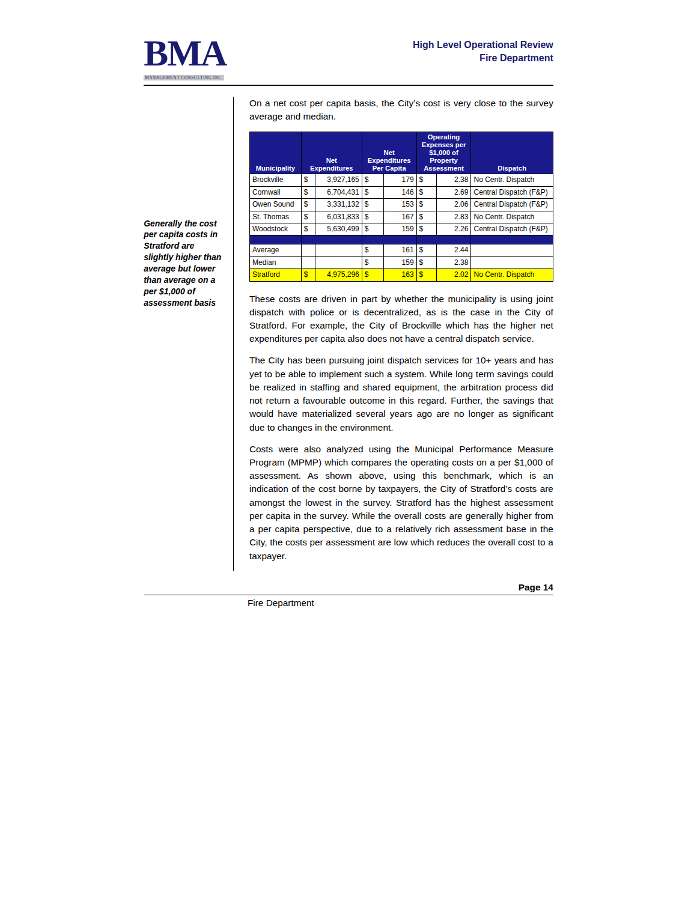BMA
MANAGEMENT CONSULTING INC.
High Level Operational Review
Fire Department
Generally the cost per capita costs in Stratford are slightly higher than average but lower than average on a per $1,000 of assessment basis
On a net cost per capita basis, the City’s cost is very close to the survey average and median.
| Municipality | Net Expenditures | Net Expenditures Per Capita | Operating Expenses per $1,000 of Property Assessment | Dispatch |
| --- | --- | --- | --- | --- |
| Brockville | $ | 3,927,165 | $ | 179 | $ | 2.38 | No Centr. Dispatch |
| Cornwall | $ | 6,704,431 | $ | 146 | $ | 2.69 | Central Dispatch (F&P) |
| Owen Sound | $ | 3,331,132 | $ | 153 | $ | 2.06 | Central Dispatch (F&P) |
| St. Thomas | $ | 6,031,833 | $ | 167 | $ | 2.83 | No Centr. Dispatch |
| Woodstock | $ | 5,630,499 | $ | 159 | $ | 2.26 | Central Dispatch (F&P) |
| Average | | | $ | 161 | $ | 2.44 | |
| Median | | | $ | 159 | $ | 2.38 | |
| Stratford | $ | 4,975,296 | $ | 163 | $ | 2.02 | No Centr. Dispatch |
These costs are driven in part by whether the municipality is using joint dispatch with police or is decentralized, as is the case in the City of Stratford. For example, the City of Brockville which has the higher net expenditures per capita also does not have a central dispatch service.
The City has been pursuing joint dispatch services for 10+ years and has yet to be able to implement such a system. While long term savings could be realized in staffing and shared equipment, the arbitration process did not return a favourable outcome in this regard. Further, the savings that would have materialized several years ago are no longer as significant due to changes in the environment.
Costs were also analyzed using the Municipal Performance Measure Program (MPMP) which compares the operating costs on a per $1,000 of assessment. As shown above, using this benchmark, which is an indication of the cost borne by taxpayers, the City of Stratford’s costs are amongst the lowest in the survey. Stratford has the highest assessment per capita in the survey. While the overall costs are generally higher from a per capita perspective, due to a relatively rich assessment base in the City, the costs per assessment are low which reduces the overall cost to a taxpayer.
Page 14
Fire Department